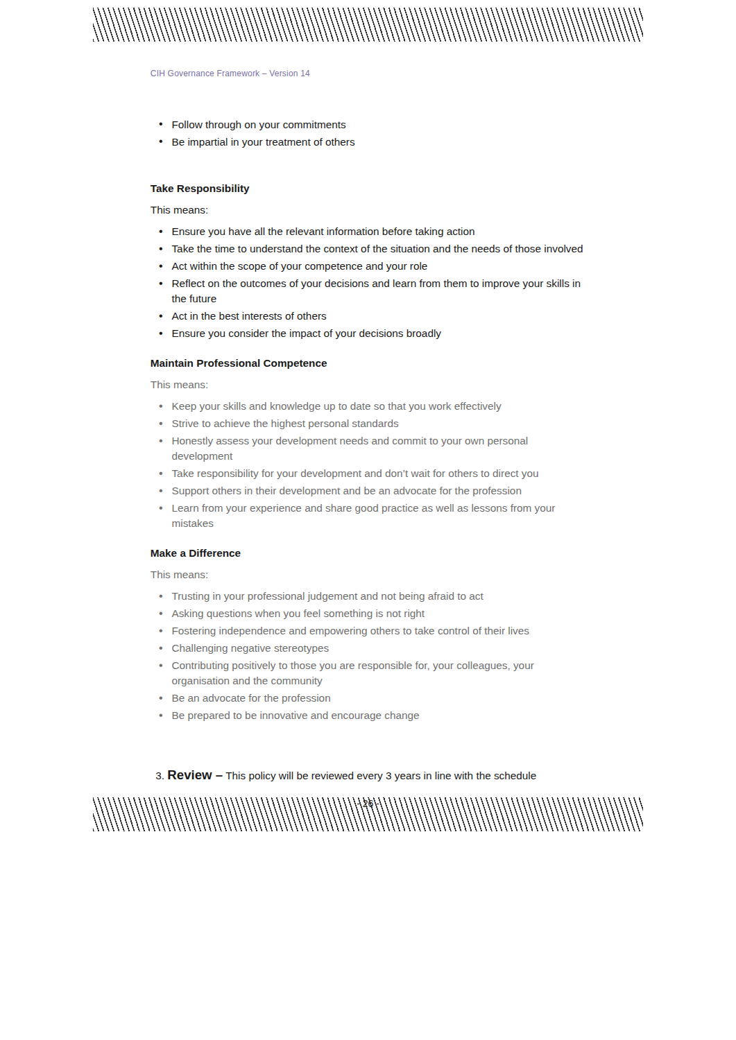CIH Governance Framework – Version 14
Follow through on your commitments
Be impartial in your treatment of others
Take Responsibility
This means:
Ensure you have all the relevant information before taking action
Take the time to understand the context of the situation and the needs of those involved
Act within the scope of your competence and your role
Reflect on the outcomes of your decisions and learn from them to improve your skills in the future
Act in the best interests of others
Ensure you consider the impact of your decisions broadly
Maintain Professional Competence
This means:
Keep your skills and knowledge up to date so that you work effectively
Strive to achieve the highest personal standards
Honestly assess your development needs and commit to your own personal development
Take responsibility for your development and don’t wait for others to direct you
Support others in their development and be an advocate for the profession
Learn from your experience and share good practice as well as lessons from your mistakes
Make a Difference
This means:
Trusting in your professional judgement and not being afraid to act
Asking questions when you feel something is not right
Fostering independence and empowering others to take control of their lives
Challenging negative stereotypes
Contributing positively to those you are responsible for, your colleagues, your organisation and the community
Be an advocate for the profession
Be prepared to be innovative and encourage change
Review – This policy will be reviewed every 3 years in line with the schedule
- 26 -